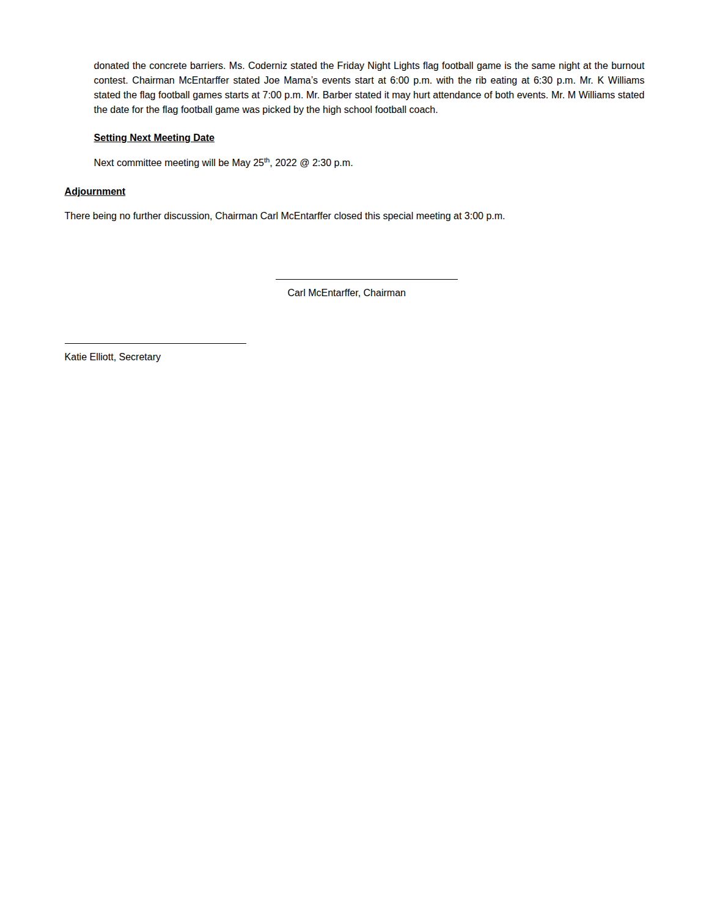donated the concrete barriers. Ms. Coderniz stated the Friday Night Lights flag football game is the same night at the burnout contest. Chairman McEntarffer stated Joe Mama’s events start at 6:00 p.m. with the rib eating at 6:30 p.m. Mr. K Williams stated the flag football games starts at 7:00 p.m. Mr. Barber stated it may hurt attendance of both events. Mr. M Williams stated the date for the flag football game was picked by the high school football coach.
Setting Next Meeting Date
Next committee meeting will be May 25th, 2022 @ 2:30 p.m.
Adjournment
There being no further discussion, Chairman Carl McEntarffer closed this special meeting at 3:00 p.m.
Carl McEntarffer, Chairman
Katie Elliott, Secretary